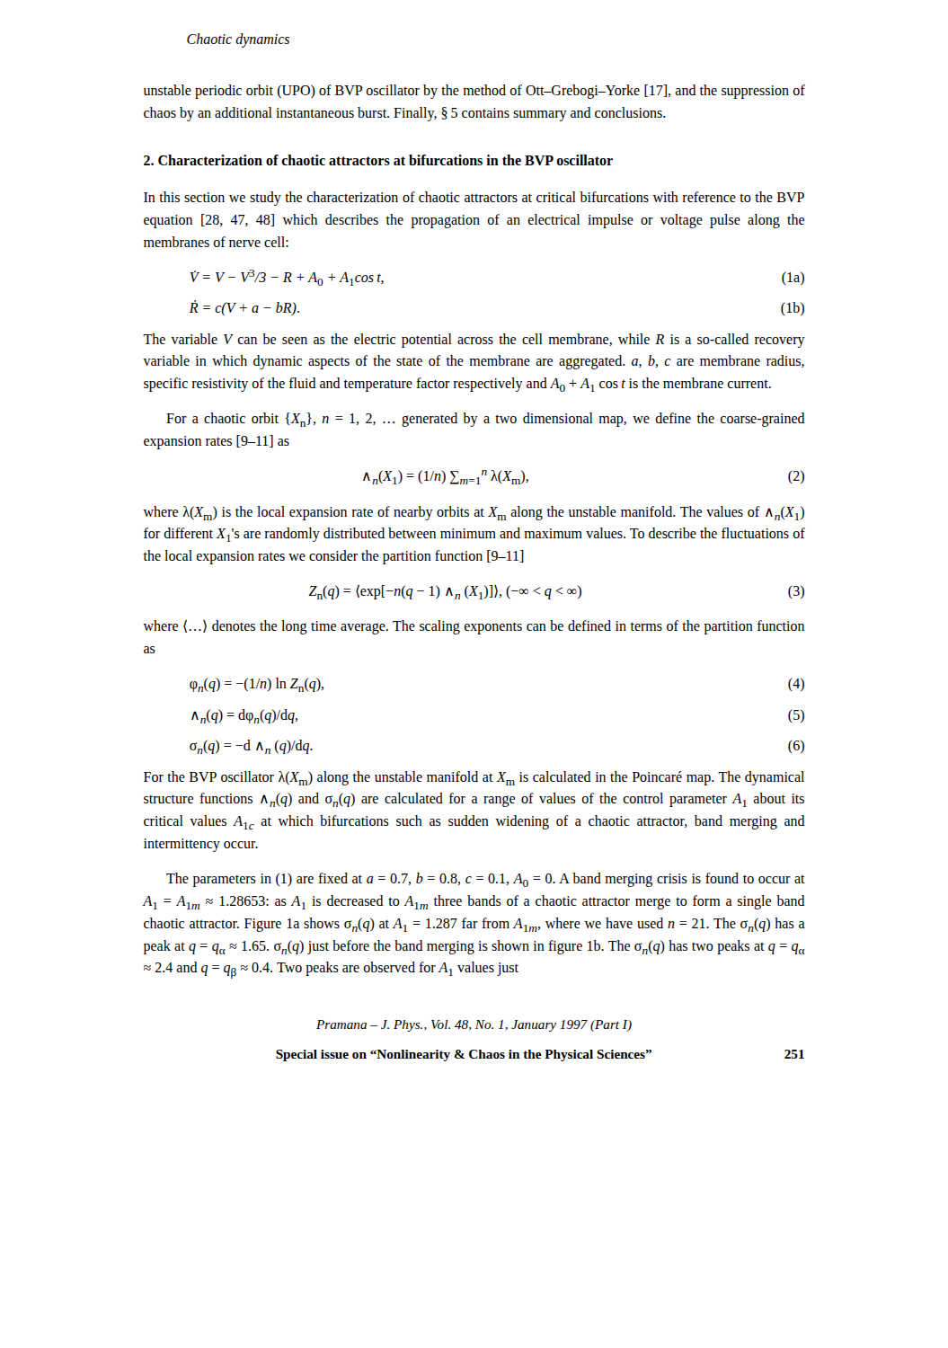Chaotic dynamics
unstable periodic orbit (UPO) of BVP oscillator by the method of Ott–Grebogi–Yorke [17], and the suppression of chaos by an additional instantaneous burst. Finally, § 5 contains summary and conclusions.
2. Characterization of chaotic attractors at bifurcations in the BVP oscillator
In this section we study the characterization of chaotic attractors at critical bifurcations with reference to the BVP equation [28, 47, 48] which describes the propagation of an electrical impulse or voltage pulse along the membranes of nerve cell:
V̇ = V − V3/3 − R + A0 + A1cos t,
(1a)
Ṙ = c(V + a − bR).
(1b)
The variable V can be seen as the electric potential across the cell membrane, while R is a so-called recovery variable in which dynamic aspects of the state of the membrane are aggregated. a, b, c are membrane radius, specific resistivity of the fluid and temperature factor respectively and A0 + A1 cos t is the membrane current.
For a chaotic orbit {Xn}, n = 1, 2, … generated by a two dimensional map, we define the coarse-grained expansion rates [9–11] as
∧n(X1) = (1/n) ∑m=1n λ(Xm),
(2)
where λ(Xm) is the local expansion rate of nearby orbits at Xm along the unstable manifold. The values of ∧n(X1) for different X1's are randomly distributed between minimum and maximum values. To describe the fluctuations of the local expansion rates we consider the partition function [9–11]
Zn(q) = ⟨exp[−n(q − 1) ∧n (X1)]⟩, (−∞ < q < ∞)
(3)
where ⟨…⟩ denotes the long time average. The scaling exponents can be defined in terms of the partition function as
φn(q) = −(1/n) ln Zn(q),
(4)
∧n(q) = dφn(q)/dq,
(5)
σn(q) = −d ∧n (q)/dq.
(6)
For the BVP oscillator λ(Xm) along the unstable manifold at Xm is calculated in the Poincaré map. The dynamical structure functions ∧n(q) and σn(q) are calculated for a range of values of the control parameter A1 about its critical values A1c at which bifurcations such as sudden widening of a chaotic attractor, band merging and intermittency occur.
The parameters in (1) are fixed at a = 0.7, b = 0.8, c = 0.1, A0 = 0. A band merging crisis is found to occur at A1 = A1m ≈ 1.28653: as A1 is decreased to A1m three bands of a chaotic attractor merge to form a single band chaotic attractor. Figure 1a shows σn(q) at A1 = 1.287 far from A1m, where we have used n = 21. The σn(q) has a peak at q = qα ≈ 1.65. σn(q) just before the band merging is shown in figure 1b. The σn(q) has two peaks at q = qα ≈ 2.4 and q = qβ ≈ 0.4. Two peaks are observed for A1 values just
Pramana – J. Phys., Vol. 48, No. 1, January 1997 (Part I)
Special issue on “Nonlinearity & Chaos in the Physical Sciences”251